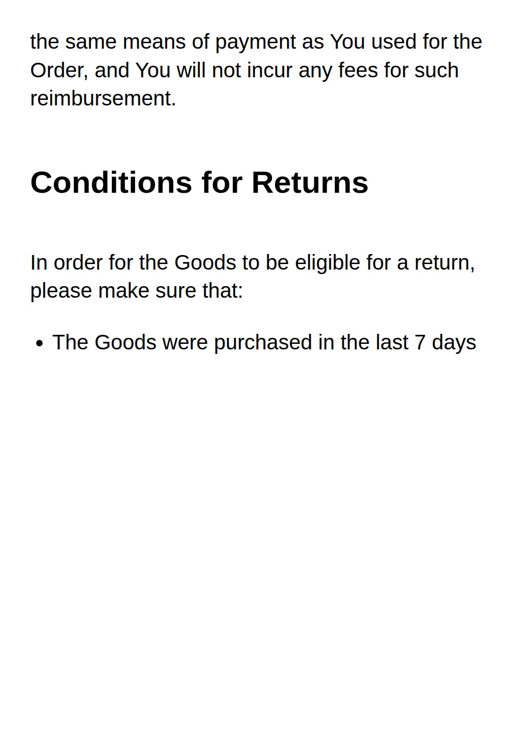the same means of payment as You used for the Order, and You will not incur any fees for such reimbursement.
Conditions for Returns
In order for the Goods to be eligible for a return, please make sure that:
The Goods were purchased in the last 7 days